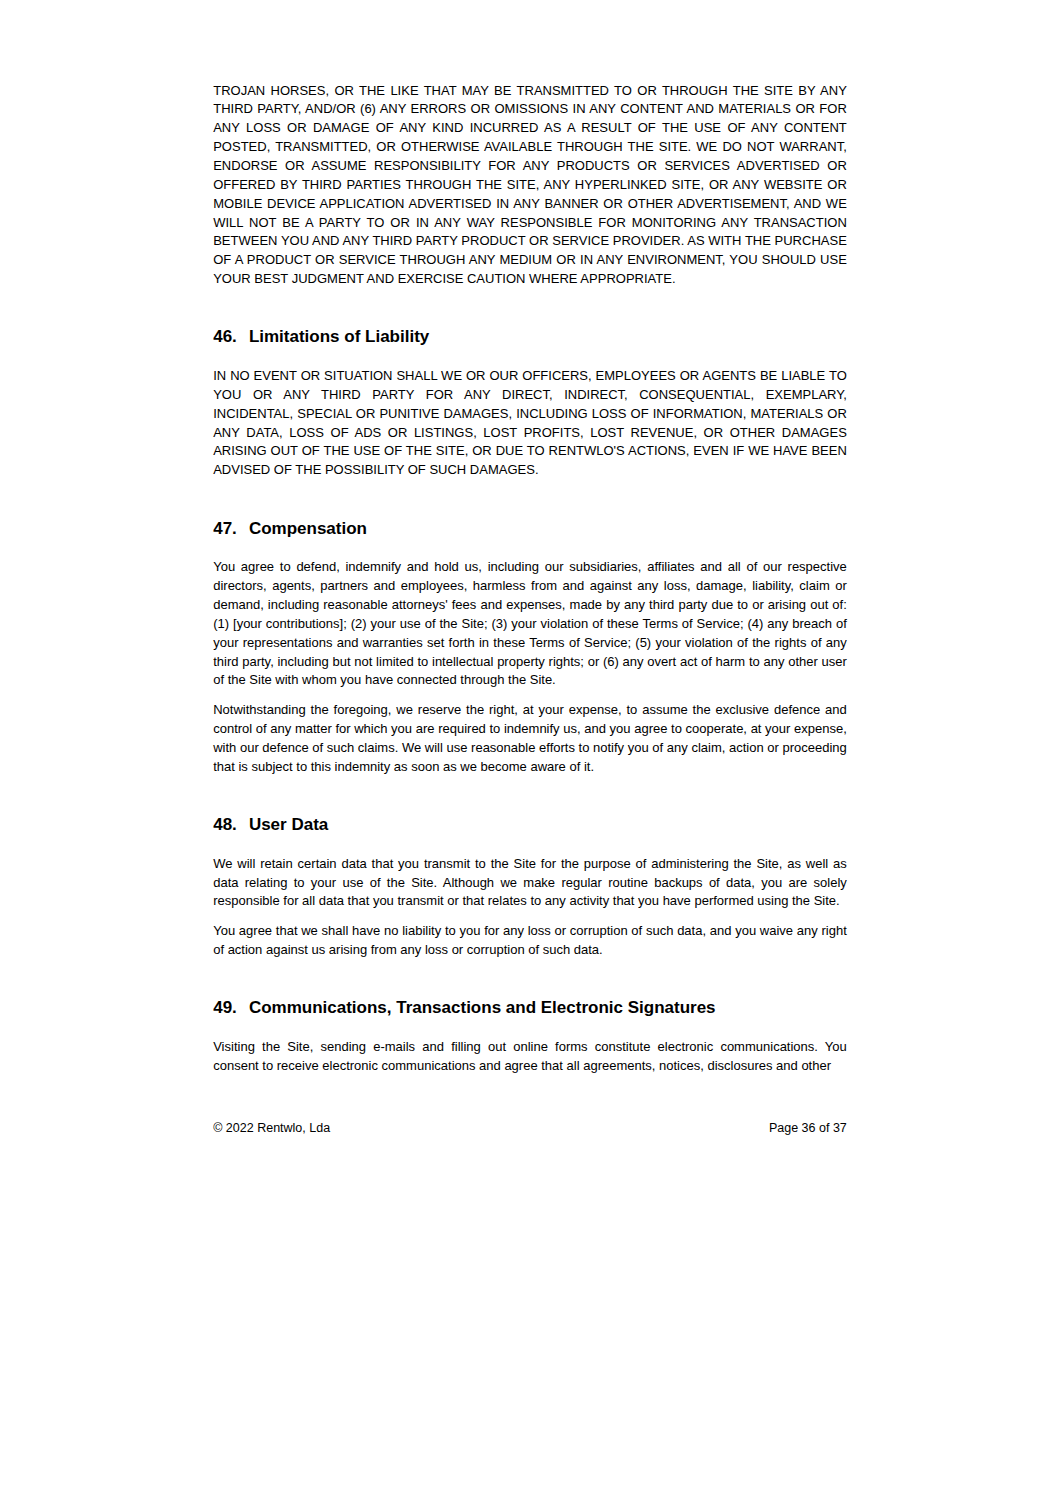TROJAN HORSES, OR THE LIKE THAT MAY BE TRANSMITTED TO OR THROUGH THE SITE BY ANY THIRD PARTY, AND/OR (6) ANY ERRORS OR OMISSIONS IN ANY CONTENT AND MATERIALS OR FOR ANY LOSS OR DAMAGE OF ANY KIND INCURRED AS A RESULT OF THE USE OF ANY CONTENT POSTED, TRANSMITTED, OR OTHERWISE AVAILABLE THROUGH THE SITE. WE DO NOT WARRANT, ENDORSE OR ASSUME RESPONSIBILITY FOR ANY PRODUCTS OR SERVICES ADVERTISED OR OFFERED BY THIRD PARTIES THROUGH THE SITE, ANY HYPERLINKED SITE, OR ANY WEBSITE OR MOBILE DEVICE APPLICATION ADVERTISED IN ANY BANNER OR OTHER ADVERTISEMENT, AND WE WILL NOT BE A PARTY TO OR IN ANY WAY RESPONSIBLE FOR MONITORING ANY TRANSACTION BETWEEN YOU AND ANY THIRD PARTY PRODUCT OR SERVICE PROVIDER. AS WITH THE PURCHASE OF A PRODUCT OR SERVICE THROUGH ANY MEDIUM OR IN ANY ENVIRONMENT, YOU SHOULD USE YOUR BEST JUDGMENT AND EXERCISE CAUTION WHERE APPROPRIATE.
46. Limitations of Liability
IN NO EVENT OR SITUATION SHALL WE OR OUR OFFICERS, EMPLOYEES OR AGENTS BE LIABLE TO YOU OR ANY THIRD PARTY FOR ANY DIRECT, INDIRECT, CONSEQUENTIAL, EXEMPLARY, INCIDENTAL, SPECIAL OR PUNITIVE DAMAGES, INCLUDING LOSS OF INFORMATION, MATERIALS OR ANY DATA, LOSS OF ADS OR LISTINGS, LOST PROFITS, LOST REVENUE, OR OTHER DAMAGES ARISING OUT OF THE USE OF THE SITE, OR DUE TO RENTWLO'S ACTIONS, EVEN IF WE HAVE BEEN ADVISED OF THE POSSIBILITY OF SUCH DAMAGES.
47. Compensation
You agree to defend, indemnify and hold us, including our subsidiaries, affiliates and all of our respective directors, agents, partners and employees, harmless from and against any loss, damage, liability, claim or demand, including reasonable attorneys' fees and expenses, made by any third party due to or arising out of: (1) [your contributions]; (2) your use of the Site; (3) your violation of these Terms of Service; (4) any breach of your representations and warranties set forth in these Terms of Service; (5) your violation of the rights of any third party, including but not limited to intellectual property rights; or (6) any overt act of harm to any other user of the Site with whom you have connected through the Site.
Notwithstanding the foregoing, we reserve the right, at your expense, to assume the exclusive defence and control of any matter for which you are required to indemnify us, and you agree to cooperate, at your expense, with our defence of such claims. We will use reasonable efforts to notify you of any claim, action or proceeding that is subject to this indemnity as soon as we become aware of it.
48. User Data
We will retain certain data that you transmit to the Site for the purpose of administering the Site, as well as data relating to your use of the Site. Although we make regular routine backups of data, you are solely responsible for all data that you transmit or that relates to any activity that you have performed using the Site.
You agree that we shall have no liability to you for any loss or corruption of such data, and you waive any right of action against us arising from any loss or corruption of such data.
49. Communications, Transactions and Electronic Signatures
Visiting the Site, sending e-mails and filling out online forms constitute electronic communications. You consent to receive electronic communications and agree that all agreements, notices, disclosures and other
© 2022 Rentwlo, Lda
Page 36 of 37